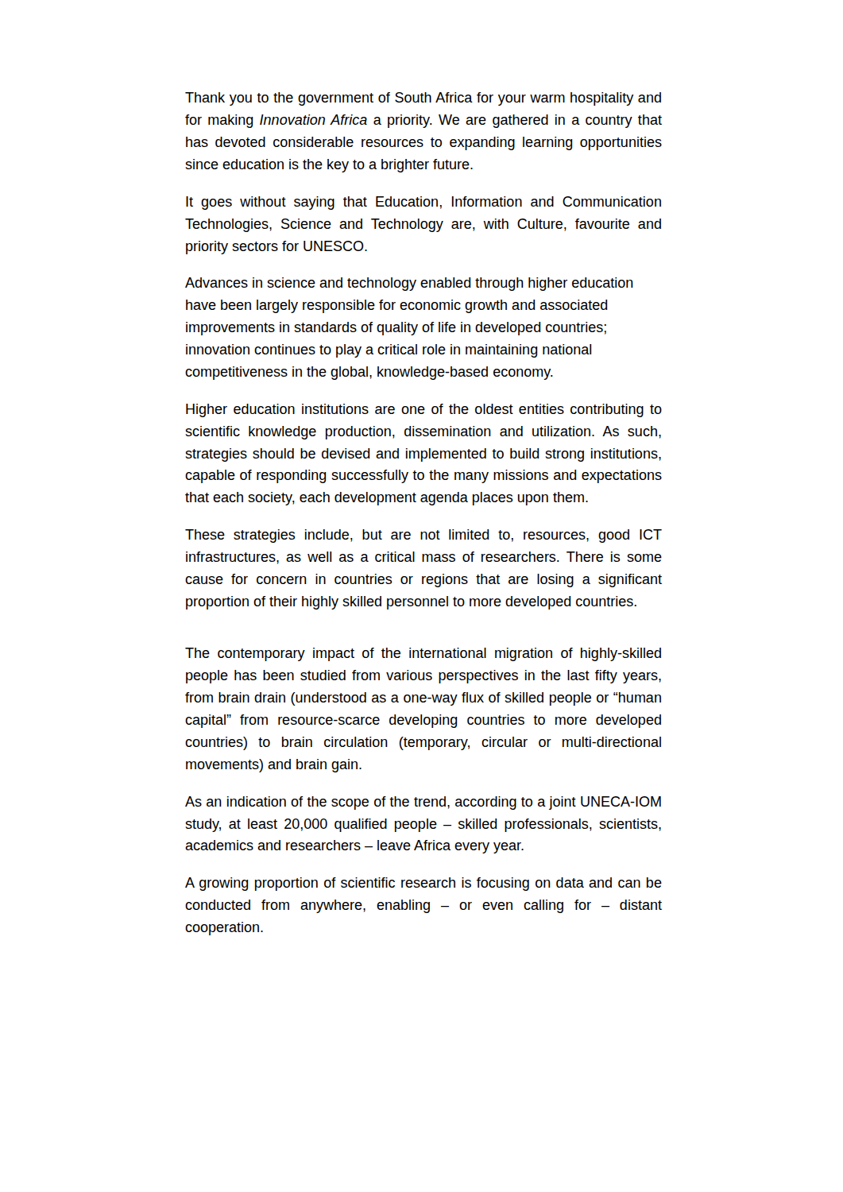Thank you to the government of South Africa for your warm hospitality and for making Innovation Africa a priority. We are gathered in a country that has devoted considerable resources to expanding learning opportunities since education is the key to a brighter future.
It goes without saying that Education, Information and Communication Technologies, Science and Technology are, with Culture, favourite and priority sectors for UNESCO.
Advances in science and technology enabled through higher education have been largely responsible for economic growth and associated improvements in standards of quality of life in developed countries; innovation continues to play a critical role in maintaining national competitiveness in the global, knowledge-based economy.
Higher education institutions are one of the oldest entities contributing to scientific knowledge production, dissemination and utilization. As such, strategies should be devised and implemented to build strong institutions, capable of responding successfully to the many missions and expectations that each society, each development agenda places upon them.
These strategies include, but are not limited to, resources, good ICT infrastructures, as well as a critical mass of researchers. There is some cause for concern in countries or regions that are losing a significant proportion of their highly skilled personnel to more developed countries.
The contemporary impact of the international migration of highly-skilled people has been studied from various perspectives in the last fifty years, from brain drain (understood as a one-way flux of skilled people or “human capital” from resource-scarce developing countries to more developed countries) to brain circulation (temporary, circular or multi-directional movements) and brain gain.
As an indication of the scope of the trend, according to a joint UNECA-IOM study, at least 20,000 qualified people – skilled professionals, scientists, academics and researchers – leave Africa every year.
A growing proportion of scientific research is focusing on data and can be conducted from anywhere, enabling – or even calling for – distant cooperation.